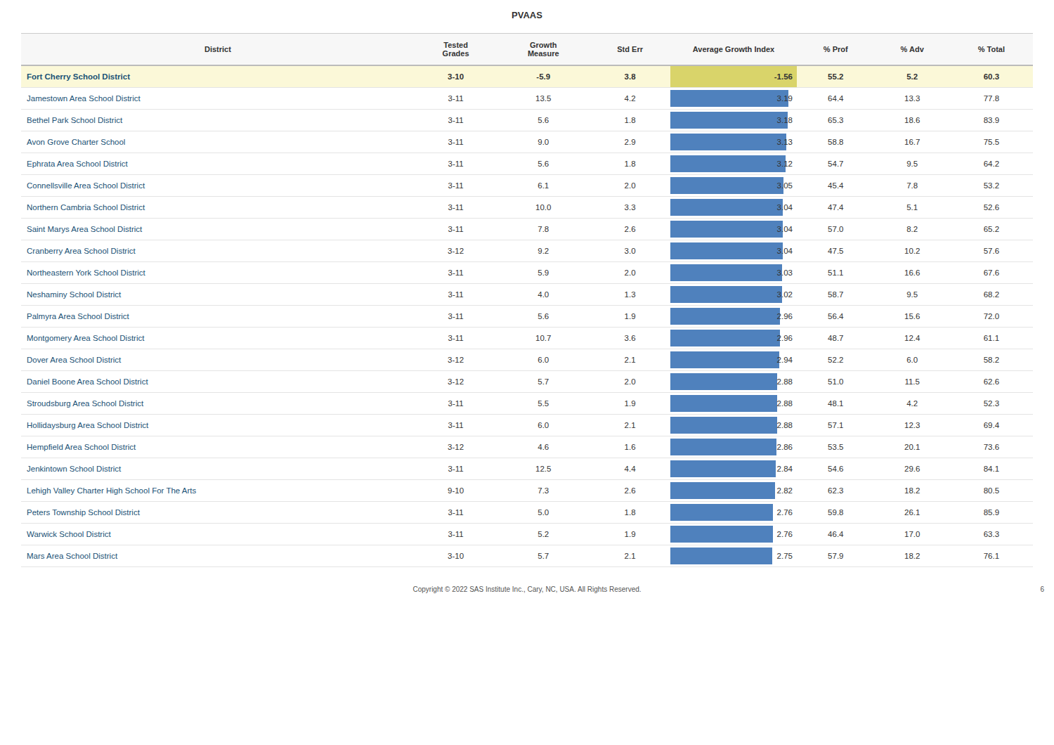PVAAS
| District | Tested Grades | Growth Measure | Std Err | Average Growth Index | % Prof | % Adv | % Total |
| --- | --- | --- | --- | --- | --- | --- | --- |
| Fort Cherry School District | 3-10 | -5.9 | 3.8 | -1.56 | 55.2 | 5.2 | 60.3 |
| Jamestown Area School District | 3-11 | 13.5 | 4.2 | 3.19 | 64.4 | 13.3 | 77.8 |
| Bethel Park School District | 3-11 | 5.6 | 1.8 | 3.18 | 65.3 | 18.6 | 83.9 |
| Avon Grove Charter School | 3-11 | 9.0 | 2.9 | 3.13 | 58.8 | 16.7 | 75.5 |
| Ephrata Area School District | 3-11 | 5.6 | 1.8 | 3.12 | 54.7 | 9.5 | 64.2 |
| Connellsville Area School District | 3-11 | 6.1 | 2.0 | 3.05 | 45.4 | 7.8 | 53.2 |
| Northern Cambria School District | 3-11 | 10.0 | 3.3 | 3.04 | 47.4 | 5.1 | 52.6 |
| Saint Marys Area School District | 3-11 | 7.8 | 2.6 | 3.04 | 57.0 | 8.2 | 65.2 |
| Cranberry Area School District | 3-12 | 9.2 | 3.0 | 3.04 | 47.5 | 10.2 | 57.6 |
| Northeastern York School District | 3-11 | 5.9 | 2.0 | 3.03 | 51.1 | 16.6 | 67.6 |
| Neshaminy School District | 3-11 | 4.0 | 1.3 | 3.02 | 58.7 | 9.5 | 68.2 |
| Palmyra Area School District | 3-11 | 5.6 | 1.9 | 2.96 | 56.4 | 15.6 | 72.0 |
| Montgomery Area School District | 3-11 | 10.7 | 3.6 | 2.96 | 48.7 | 12.4 | 61.1 |
| Dover Area School District | 3-12 | 6.0 | 2.1 | 2.94 | 52.2 | 6.0 | 58.2 |
| Daniel Boone Area School District | 3-12 | 5.7 | 2.0 | 2.88 | 51.0 | 11.5 | 62.6 |
| Stroudsburg Area School District | 3-11 | 5.5 | 1.9 | 2.88 | 48.1 | 4.2 | 52.3 |
| Hollidaysburg Area School District | 3-11 | 6.0 | 2.1 | 2.88 | 57.1 | 12.3 | 69.4 |
| Hempfield Area School District | 3-12 | 4.6 | 1.6 | 2.86 | 53.5 | 20.1 | 73.6 |
| Jenkintown School District | 3-11 | 12.5 | 4.4 | 2.84 | 54.6 | 29.6 | 84.1 |
| Lehigh Valley Charter High School For The Arts | 9-10 | 7.3 | 2.6 | 2.82 | 62.3 | 18.2 | 80.5 |
| Peters Township School District | 3-11 | 5.0 | 1.8 | 2.76 | 59.8 | 26.1 | 85.9 |
| Warwick School District | 3-11 | 5.2 | 1.9 | 2.76 | 46.4 | 17.0 | 63.3 |
| Mars Area School District | 3-10 | 5.7 | 2.1 | 2.75 | 57.9 | 18.2 | 76.1 |
Copyright © 2022 SAS Institute Inc., Cary, NC, USA. All Rights Reserved. 6